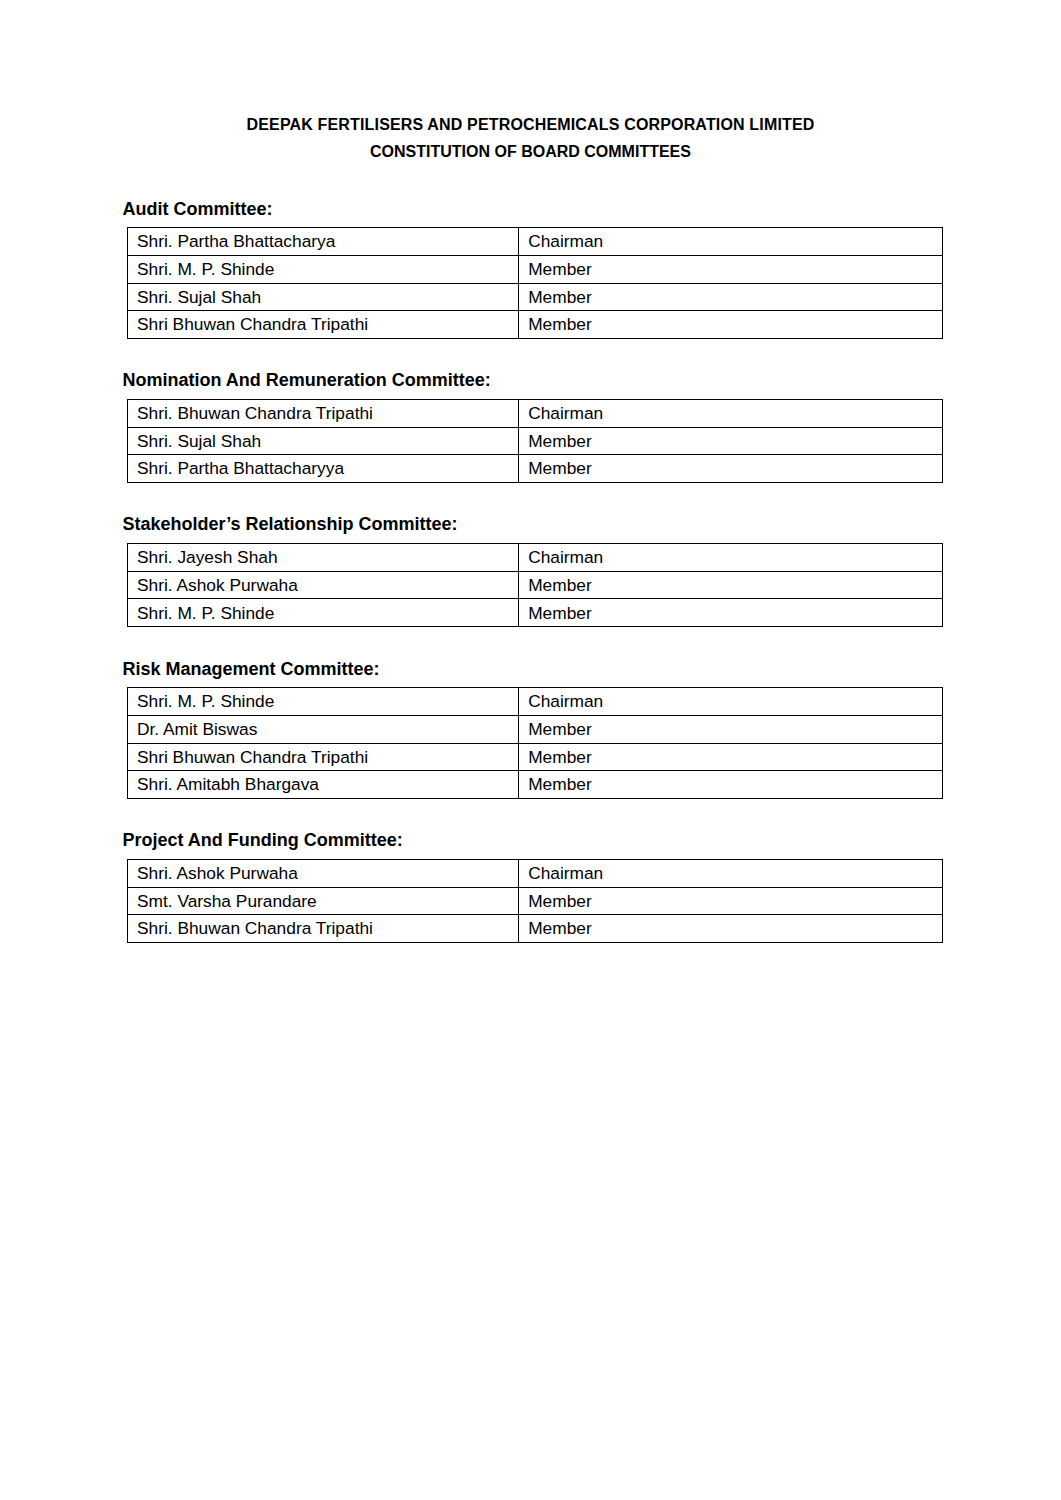DEEPAK FERTILISERS AND PETROCHEMICALS CORPORATION LIMITED
CONSTITUTION OF BOARD COMMITTEES
Audit Committee:
| Shri. Partha Bhattacharya | Chairman |
| Shri. M. P. Shinde | Member |
| Shri. Sujal Shah | Member |
| Shri Bhuwan Chandra Tripathi | Member |
Nomination And Remuneration Committee:
| Shri. Bhuwan Chandra Tripathi | Chairman |
| Shri. Sujal Shah | Member |
| Shri. Partha Bhattacharyya | Member |
Stakeholder’s Relationship Committee:
| Shri. Jayesh Shah | Chairman |
| Shri. Ashok Purwaha | Member |
| Shri. M. P. Shinde | Member |
Risk Management Committee:
| Shri. M. P. Shinde | Chairman |
| Dr. Amit Biswas | Member |
| Shri Bhuwan Chandra Tripathi | Member |
| Shri. Amitabh Bhargava | Member |
Project And Funding Committee:
| Shri. Ashok Purwaha | Chairman |
| Smt. Varsha Purandare | Member |
| Shri. Bhuwan Chandra Tripathi | Member |